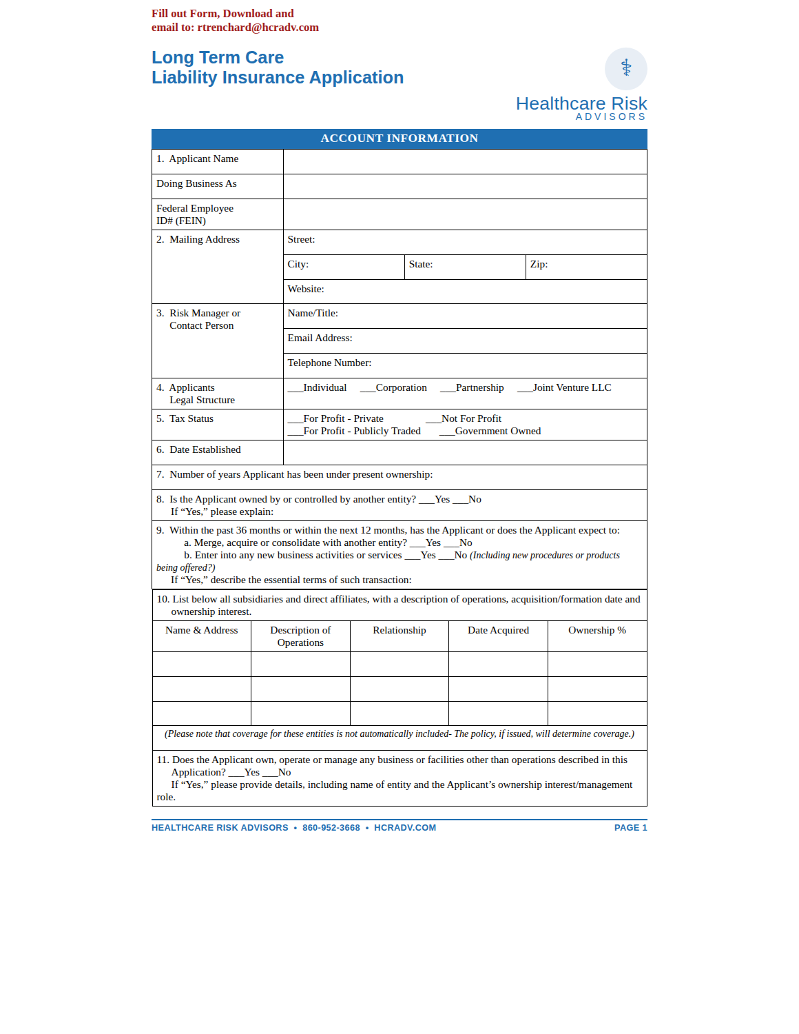Fill out Form, Download and
email to: rtrenchard@hcradv.com
Long Term Care
Liability Insurance Application
Healthcare Risk ADVISORS
ACCOUNT INFORMATION
| 1. Applicant Name | |
| Doing Business As | |
| Federal Employee ID# (FEIN) | |
| 2. Mailing Address | Street: |
| City: | State: | Zip: |
| Website: |
| 3. Risk Manager or Contact Person | Name/Title: |
| Email Address: |
| Telephone Number: |
| 4. Applicants Legal Structure | ___Individual ___Corporation ___Partnership ___Joint Venture LLC |
| 5. Tax Status | ___For Profit - Private ___Not For Profit ___For Profit - Publicly Traded ___Government Owned |
| 6. Date Established | |
| 7. Number of years Applicant has been under present ownership: |
| 8. Is the Applicant owned by or controlled by another entity? ___Yes ___No If “Yes,” please explain: |
| 9. Within the past 36 months or within the next 12 months, has the Applicant or does the Applicant expect to: a. Merge, acquire or consolidate with another entity? ___Yes ___No b. Enter into any new business activities or services ___Yes ___No (Including new procedures or products being offered?) If “Yes,” describe the essential terms of such transaction: |
| / 10. List below all subsidiaries and direct affiliates, with a description of operations, acquisition/formation date and ownership interest. / / Name & Address / Description of Operations / Relationship / Date Acquired / Ownership % / / (Please note that coverage for these entities is not automatically included- The policy, if issued, will determine coverage.) / / 11. Does the Applicant own, operate or manage any business or facilities other than operations described in this Application? ___Yes ___No If “Yes,” please provide details, including name of entity and the Applicant’s ownership interest/management role. / |
HEALTHCARE RISK ADVISORS • 860-952-3668 • HCRADV.COM
PAGE 1